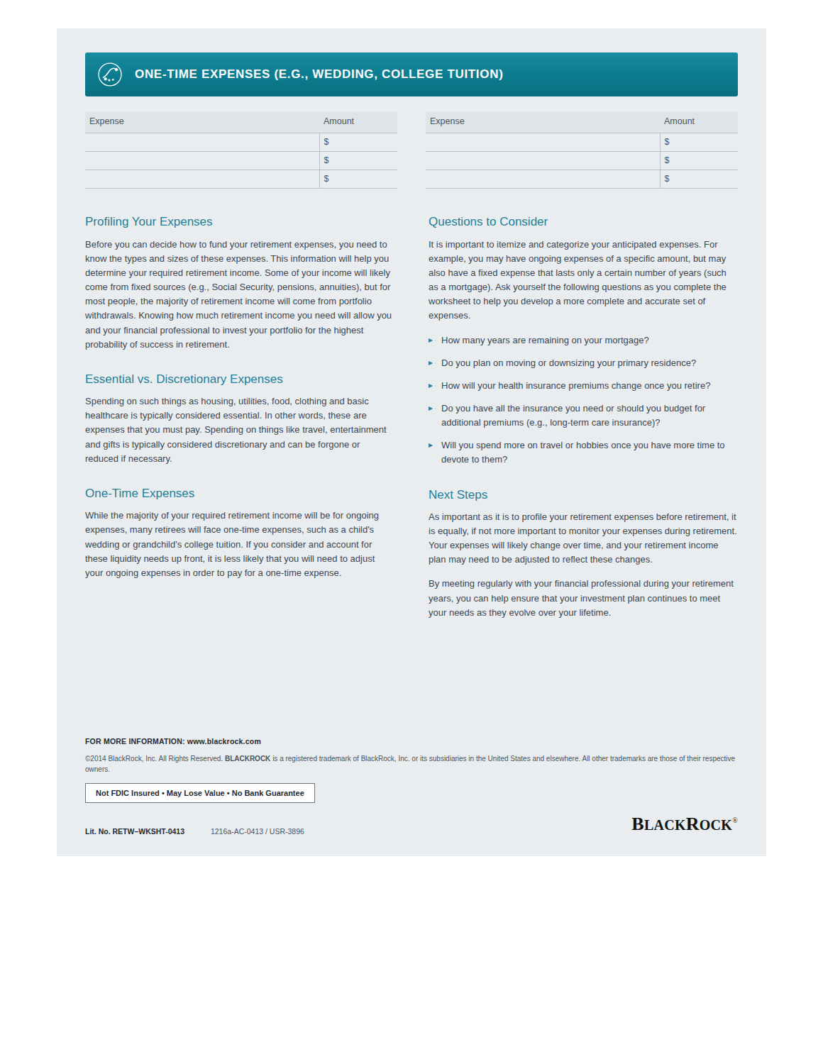ONE-TIME EXPENSES (E.G., WEDDING, COLLEGE TUITION)
| Expense | Amount |
| --- | --- |
| | $ |
| | $ |
| | $ |
| Expense | Amount |
| --- | --- |
| | $ |
| | $ |
| | $ |
Profiling Your Expenses
Before you can decide how to fund your retirement expenses, you need to know the types and sizes of these expenses. This information will help you determine your required retirement income. Some of your income will likely come from fixed sources (e.g., Social Security, pensions, annuities), but for most people, the majority of retirement income will come from portfolio withdrawals. Knowing how much retirement income you need will allow you and your financial professional to invest your portfolio for the highest probability of success in retirement.
Essential vs. Discretionary Expenses
Spending on such things as housing, utilities, food, clothing and basic healthcare is typically considered essential. In other words, these are expenses that you must pay. Spending on things like travel, entertainment and gifts is typically considered discretionary and can be forgone or reduced if necessary.
One-Time Expenses
While the majority of your required retirement income will be for ongoing expenses, many retirees will face one-time expenses, such as a child's wedding or grandchild's college tuition. If you consider and account for these liquidity needs up front, it is less likely that you will need to adjust your ongoing expenses in order to pay for a one-time expense.
Questions to Consider
It is important to itemize and categorize your anticipated expenses. For example, you may have ongoing expenses of a specific amount, but may also have a fixed expense that lasts only a certain number of years (such as a mortgage). Ask yourself the following questions as you complete the worksheet to help you develop a more complete and accurate set of expenses.
How many years are remaining on your mortgage?
Do you plan on moving or downsizing your primary residence?
How will your health insurance premiums change once you retire?
Do you have all the insurance you need or should you budget for additional premiums (e.g., long-term care insurance)?
Will you spend more on travel or hobbies once you have more time to devote to them?
Next Steps
As important as it is to profile your retirement expenses before retirement, it is equally, if not more important to monitor your expenses during retirement. Your expenses will likely change over time, and your retirement income plan may need to be adjusted to reflect these changes.
By meeting regularly with your financial professional during your retirement years, you can help ensure that your investment plan continues to meet your needs as they evolve over your lifetime.
FOR MORE INFORMATION: www.blackrock.com
©2014 BlackRock, Inc. All Rights Reserved. BLACKROCK is a registered trademark of BlackRock, Inc. or its subsidiaries in the United States and elsewhere. All other trademarks are those of their respective owners.
Not FDIC Insured • May Lose Value • No Bank Guarantee
Lit. No. RETW–WKSHT-0413 1216a-AC-0413 / USR-3896
BLACKROCK®